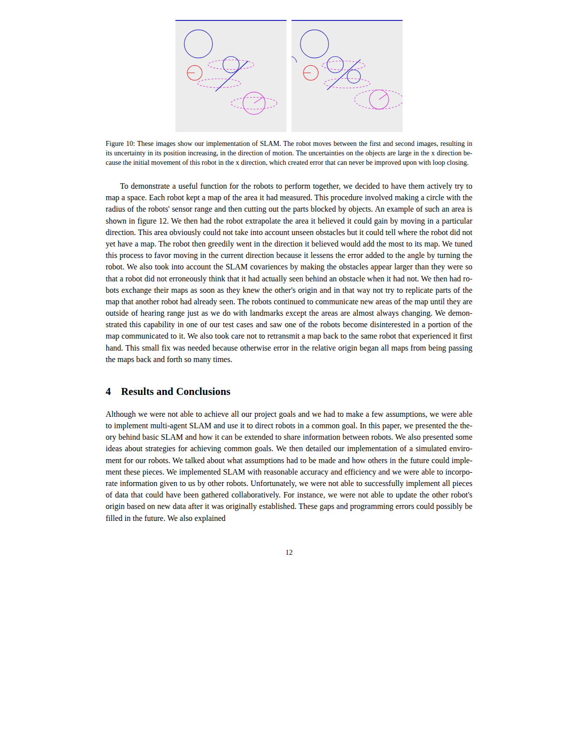Figure 10: These images show our implementation of SLAM. The robot moves between the first and second images, resulting in its uncertainty in its position increasing, in the direction of motion. The uncertainties on the objects are large in the x direction because the initial movement of this robot in the x direction, which created error that can never be improved upon with loop closing.
To demonstrate a useful function for the robots to perform together, we decided to have them actively try to map a space. Each robot kept a map of the area it had measured. This procedure involved making a circle with the radius of the robots' sensor range and then cutting out the parts blocked by objects. An example of such an area is shown in figure 12. We then had the robot extrapolate the area it believed it could gain by moving in a particular direction. This area obviously could not take into account unseen obstacles but it could tell where the robot did not yet have a map. The robot then greedily went in the direction it believed would add the most to its map. We tuned this process to favor moving in the current direction because it lessens the error added to the angle by turning the robot. We also took into account the SLAM covariences by making the obstacles appear larger than they were so that a robot did not erroneously think that it had actually seen behind an obstacle when it had not. We then had robots exchange their maps as soon as they knew the other's origin and in that way not try to replicate parts of the map that another robot had already seen. The robots continued to communicate new areas of the map until they are outside of hearing range just as we do with landmarks except the areas are almost always changing. We demonstrated this capability in one of our test cases and saw one of the robots become disinterested in a portion of the map communicated to it. We also took care not to retransmit a map back to the same robot that experienced it first hand. This small fix was needed because otherwise error in the relative origin began all maps from being passing the maps back and forth so many times.
4 Results and Conclusions
Although we were not able to achieve all our project goals and we had to make a few assumptions, we were able to implement multi-agent SLAM and use it to direct robots in a common goal. In this paper, we presented the theory behind basic SLAM and how it can be extended to share information between robots. We also presented some ideas about strategies for achieving common goals. We then detailed our implementation of a simulated enviroment for our robots. We talked about what assumptions had to be made and how others in the future could implement these pieces. We implemented SLAM with reasonable accuracy and efficiency and we were able to incorporate information given to us by other robots. Unfortunately, we were not able to successfully implement all pieces of data that could have been gathered collaboratively. For instance, we were not able to update the other robot's origin based on new data after it was originally established. These gaps and programming errors could possibly be filled in the future. We also explained
12